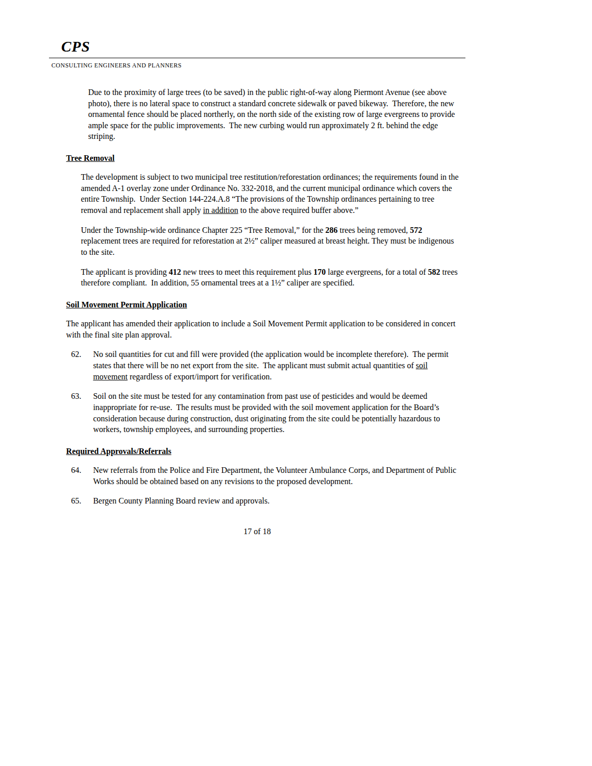CPS
CONSULTING ENGINEERS AND PLANNERS
Due to the proximity of large trees (to be saved) in the public right-of-way along Piermont Avenue (see above photo), there is no lateral space to construct a standard concrete sidewalk or paved bikeway. Therefore, the new ornamental fence should be placed northerly, on the north side of the existing row of large evergreens to provide ample space for the public improvements. The new curbing would run approximately 2 ft. behind the edge striping.
Tree Removal
The development is subject to two municipal tree restitution/reforestation ordinances; the requirements found in the amended A-1 overlay zone under Ordinance No. 332-2018, and the current municipal ordinance which covers the entire Township. Under Section 144-224.A.8 “The provisions of the Township ordinances pertaining to tree removal and replacement shall apply in addition to the above required buffer above.”
Under the Township-wide ordinance Chapter 225 “Tree Removal,” for the 286 trees being removed, 572 replacement trees are required for reforestation at 2½” caliper measured at breast height. They must be indigenous to the site.
The applicant is providing 412 new trees to meet this requirement plus 170 large evergreens, for a total of 582 trees therefore compliant. In addition, 55 ornamental trees at a 1½” caliper are specified.
Soil Movement Permit Application
The applicant has amended their application to include a Soil Movement Permit application to be considered in concert with the final site plan approval.
62. No soil quantities for cut and fill were provided (the application would be incomplete therefore). The permit states that there will be no net export from the site. The applicant must submit actual quantities of soil movement regardless of export/import for verification.
63. Soil on the site must be tested for any contamination from past use of pesticides and would be deemed inappropriate for re-use. The results must be provided with the soil movement application for the Board’s consideration because during construction, dust originating from the site could be potentially hazardous to workers, township employees, and surrounding properties.
Required Approvals/Referrals
64. New referrals from the Police and Fire Department, the Volunteer Ambulance Corps, and Department of Public Works should be obtained based on any revisions to the proposed development.
65. Bergen County Planning Board review and approvals.
17 of 18